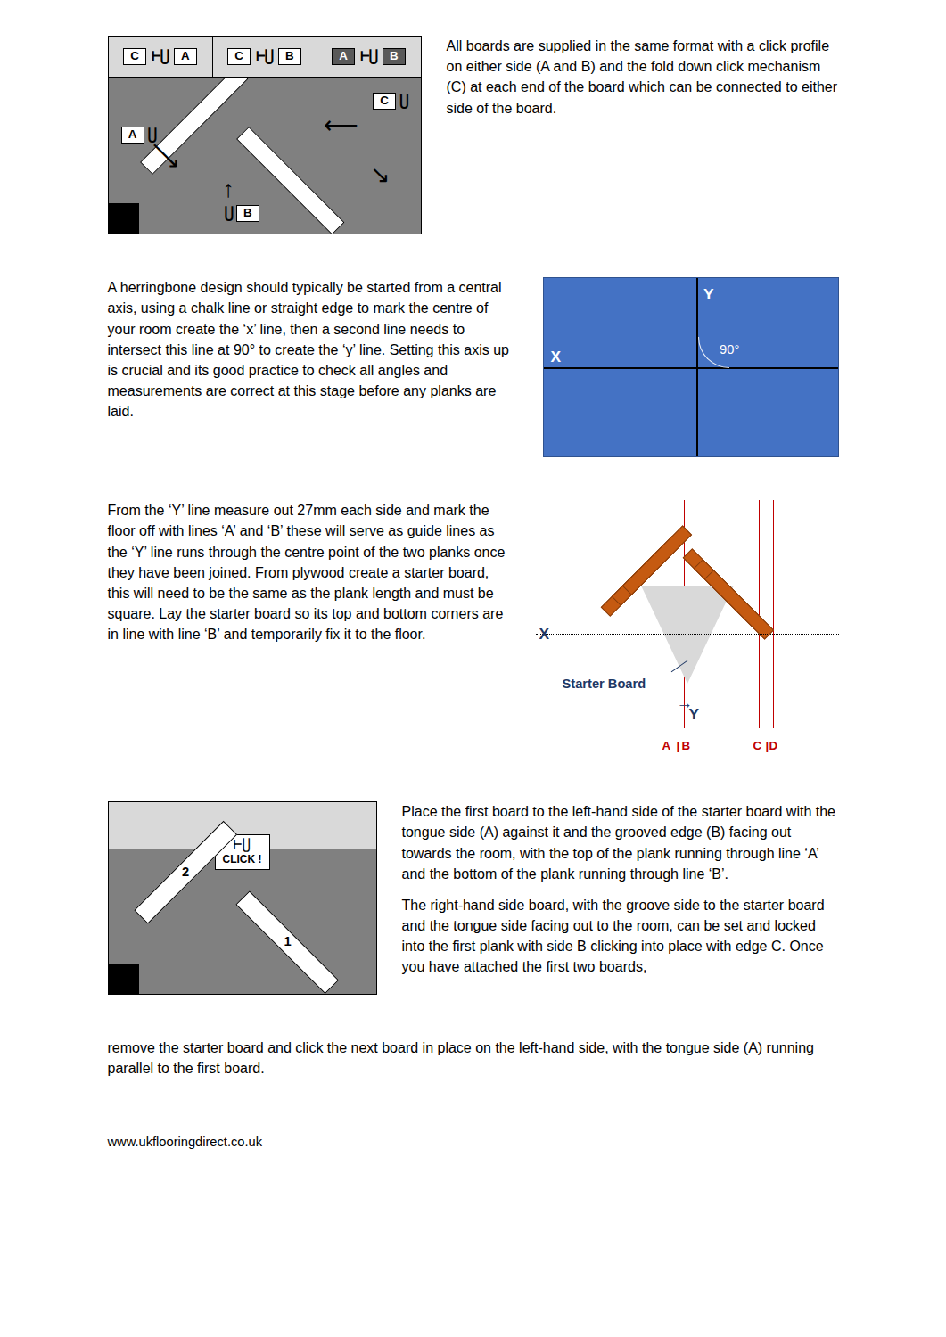C ⊢⋃ A
C ⊢⋃ B
A ⊢⋃ B
A⋃
⋃B
C⋃
⟶
↑
⟵
↘
All boards are supplied in the same format with a click profile on either side (A and B) and the fold down click mechanism (C) at each end of the board which can be connected to either side of the board.
A herringbone design should typically be started from a central axis, using a chalk line or straight edge to mark the centre of your room create the ‘x’ line, then a second line needs to intersect this line at 90° to create the ‘y’ line. Setting this axis up is crucial and its good practice to check all angles and measurements are correct at this stage before any planks are laid.
X
Y
90°
From the ‘Y’ line measure out 27mm each side and mark the floor off with lines ‘A’ and ‘B’ these will serve as guide lines as the ‘Y’ line runs through the centre point of the two planks once they have been joined. From plywood create a starter board, this will need to be the same as the plank length and must be square. Lay the starter board so its top and bottom corners are in line with line ‘B’ and temporarily fix it to the floor.
X
Starter Board
→
Y
A | B C | D
⊢⋃ CLICK !
2
1
Place the first board to the left-hand side of the starter board with the tongue side (A) against it and the grooved edge (B) facing out towards the room, with the top of the plank running through line ‘A’ and the bottom of the plank running through line ‘B’.
The right-hand side board, with the groove side to the starter board and the tongue side facing out to the room, can be set and locked into the first plank with side B clicking into place with edge C. Once you have attached the first two boards,
remove the starter board and click the next board in place on the left-hand side, with the tongue side (A) running parallel to the first board.
www.ukflooringdirect.co.uk